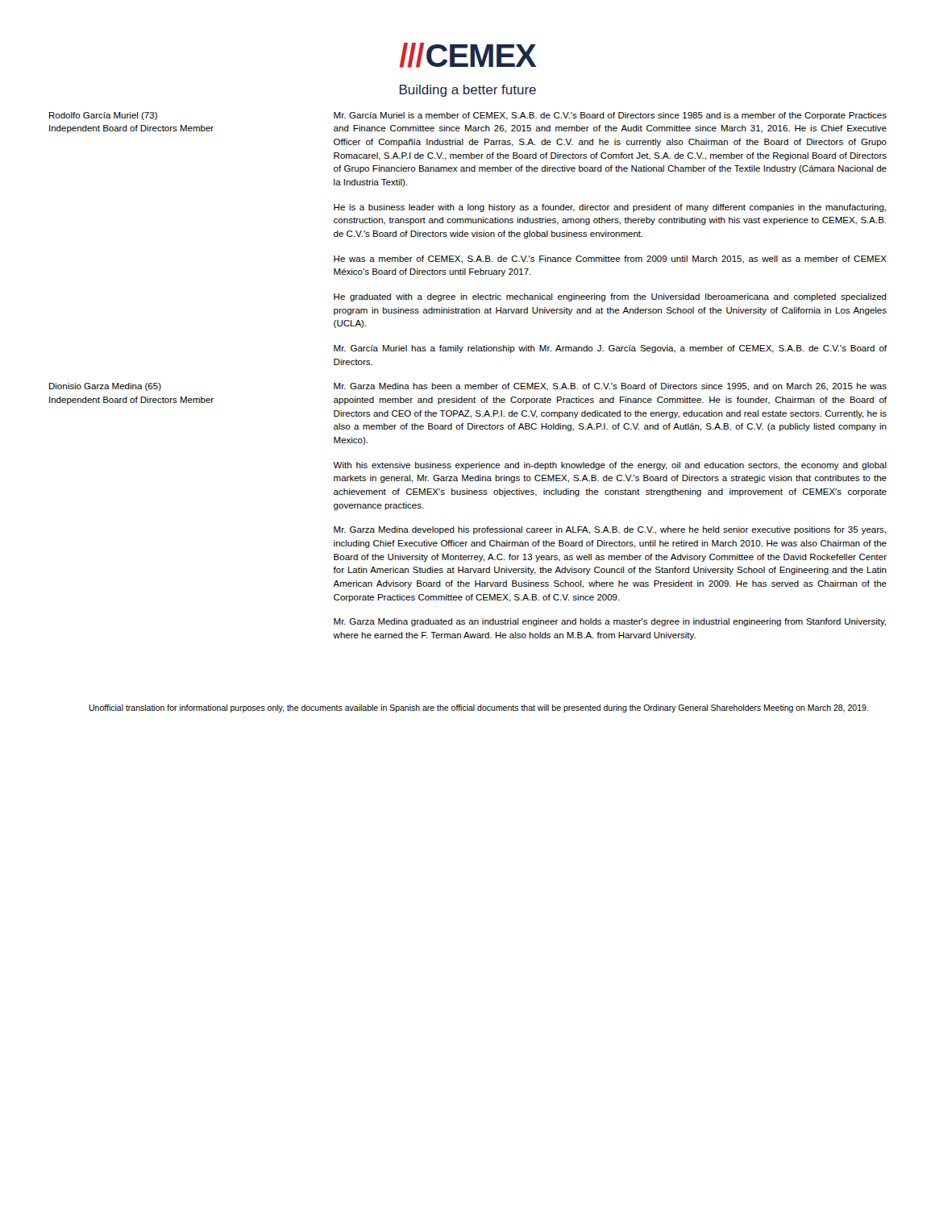///CEMEX
Building a better future
| Rodolfo García Muriel (73) Independent Board of Directors Member | Mr. García Muriel is a member of CEMEX, S.A.B. de C.V.'s Board of Directors since 1985 and is a member of the Corporate Practices and Finance Committee since March 26, 2015 and member of the Audit Committee since March 31, 2016. He is Chief Executive Officer of Compañía Industrial de Parras, S.A. de C.V. and he is currently also Chairman of the Board of Directors of Grupo Romacarel, S.A.P.I de C.V., member of the Board of Directors of Comfort Jet, S.A. de C.V., member of the Regional Board of Directors of Grupo Financiero Banamex and member of the directive board of the National Chamber of the Textile Industry (Cámara Nacional de la Industria Textil). He is a business leader with a long history as a founder, director and president of many different companies in the manufacturing, construction, transport and communications industries, among others, thereby contributing with his vast experience to CEMEX, S.A.B. de C.V.'s Board of Directors wide vision of the global business environment. He was a member of CEMEX, S.A.B. de C.V.'s Finance Committee from 2009 until March 2015, as well as a member of CEMEX México's Board of Directors until February 2017. He graduated with a degree in electric mechanical engineering from the Universidad Iberoamericana and completed specialized program in business administration at Harvard University and at the Anderson School of the University of California in Los Angeles (UCLA). Mr. García Muriel has a family relationship with Mr. Armando J. García Segovia, a member of CEMEX, S.A.B. de C.V.'s Board of Directors. |
| Dionisio Garza Medina (65) Independent Board of Directors Member | Mr. Garza Medina has been a member of CEMEX, S.A.B. of C.V.'s Board of Directors since 1995, and on March 26, 2015 he was appointed member and president of the Corporate Practices and Finance Committee. He is founder, Chairman of the Board of Directors and CEO of the TOPAZ, S.A.P.I. de C.V, company dedicated to the energy, education and real estate sectors. Currently, he is also a member of the Board of Directors of ABC Holding, S.A.P.I. of C.V. and of Autlán, S.A.B. of C.V. (a publicly listed company in Mexico). With his extensive business experience and in-depth knowledge of the energy, oil and education sectors, the economy and global markets in general, Mr. Garza Medina brings to CEMEX, S.A.B. de C.V.'s Board of Directors a strategic vision that contributes to the achievement of CEMEX's business objectives, including the constant strengthening and improvement of CEMEX's corporate governance practices. Mr. Garza Medina developed his professional career in ALFA, S.A.B. de C.V., where he held senior executive positions for 35 years, including Chief Executive Officer and Chairman of the Board of Directors, until he retired in March 2010. He was also Chairman of the Board of the University of Monterrey, A.C. for 13 years, as well as member of the Advisory Committee of the David Rockefeller Center for Latin American Studies at Harvard University, the Advisory Council of the Stanford University School of Engineering and the Latin American Advisory Board of the Harvard Business School, where he was President in 2009. He has served as Chairman of the Corporate Practices Committee of CEMEX, S.A.B. of C.V. since 2009. Mr. Garza Medina graduated as an industrial engineer and holds a master's degree in industrial engineering from Stanford University, where he earned the F. Terman Award. He also holds an M.B.A. from Harvard University. |
Unofficial translation for informational purposes only, the documents available in Spanish are the official documents that will be presented during the Ordinary General Shareholders Meeting on March 28, 2019.